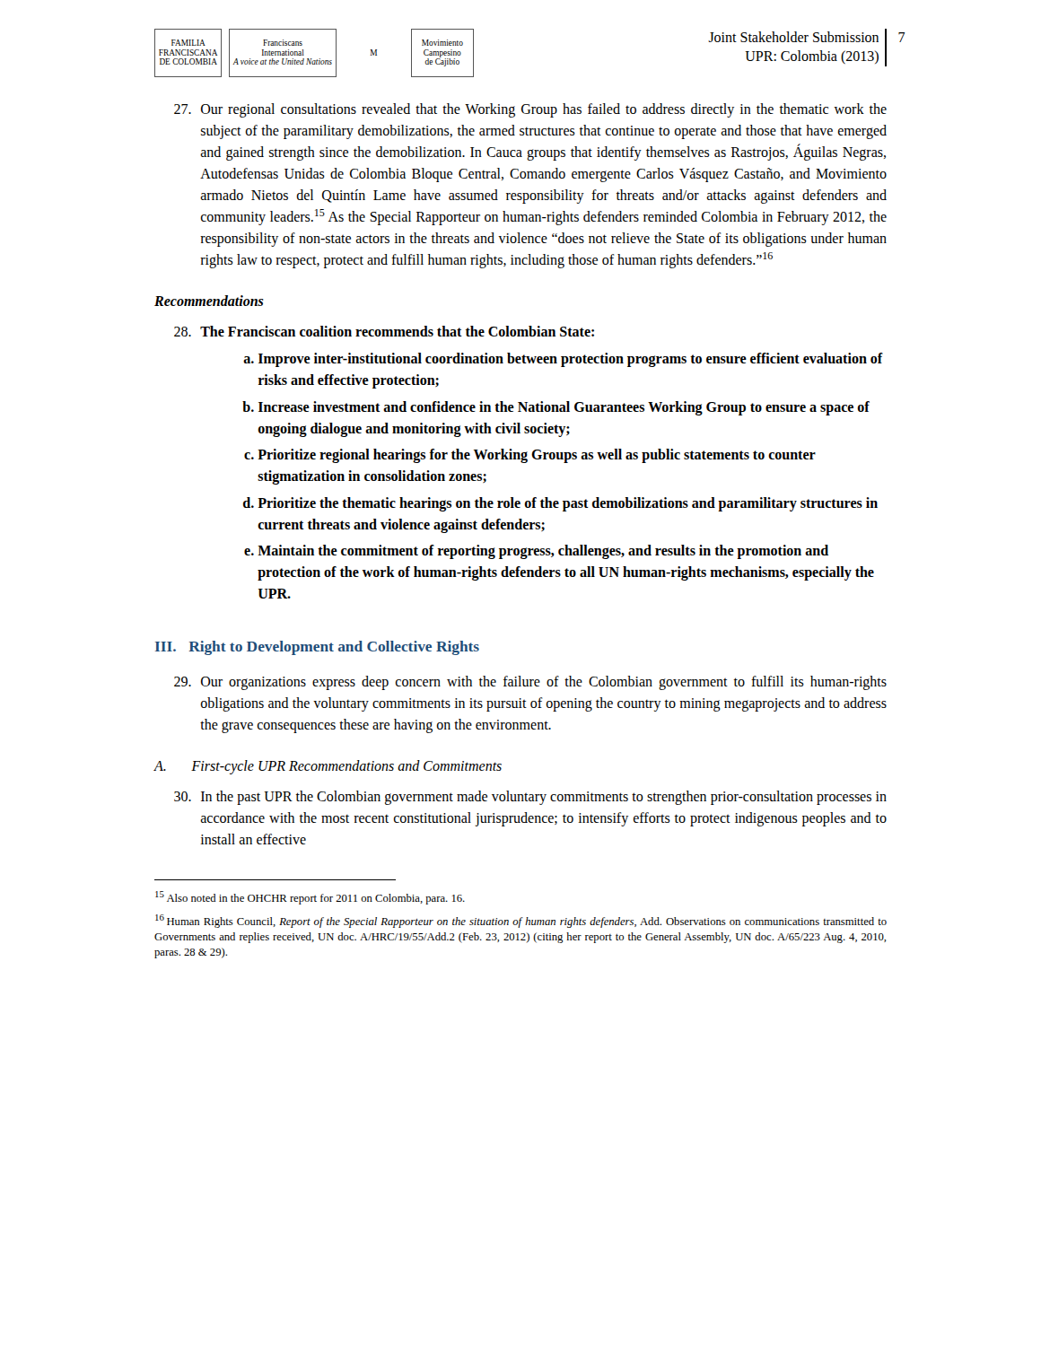FAMILIA
FRANCISCANA
DE COLOMBIA
Franciscans
International
A voice at the United Nations
M
Movimiento
Campesino
de Cajibío
Joint Stakeholder Submission
UPR: Colombia (2013) 7
27.
Our regional consultations revealed that the Working Group has failed to address directly in the thematic work the subject of the paramilitary demobilizations, the armed structures that continue to operate and those that have emerged and gained strength since the demobilization. In Cauca groups that identify themselves as Rastrojos, Águilas Negras, Autodefensas Unidas de Colombia Bloque Central, Comando emergente Carlos Vásquez Castaño, and Movimiento armado Nietos del Quintín Lame have assumed responsibility for threats and/or attacks against defenders and community leaders.15 As the Special Rapporteur on human-rights defenders reminded Colombia in February 2012, the responsibility of non-state actors in the threats and violence “does not relieve the State of its obligations under human rights law to respect, protect and fulfill human rights, including those of human rights defenders.”16
Recommendations
28.
The Franciscan coalition recommends that the Colombian State:
Improve inter-institutional coordination between protection programs to ensure efficient evaluation of risks and effective protection;
Increase investment and confidence in the National Guarantees Working Group to ensure a space of ongoing dialogue and monitoring with civil society;
Prioritize regional hearings for the Working Groups as well as public statements to counter stigmatization in consolidation zones;
Prioritize the thematic hearings on the role of the past demobilizations and paramilitary structures in current threats and violence against defenders;
Maintain the commitment of reporting progress, challenges, and results in the promotion and protection of the work of human-rights defenders to all UN human-rights mechanisms, especially the UPR.
III. Right to Development and Collective Rights
29.
Our organizations express deep concern with the failure of the Colombian government to fulfill its human-rights obligations and the voluntary commitments in its pursuit of opening the country to mining megaprojects and to address the grave consequences these are having on the environment.
A.
First-cycle UPR Recommendations and Commitments
30.
In the past UPR the Colombian government made voluntary commitments to strengthen prior-consultation processes in accordance with the most recent constitutional jurisprudence; to intensify efforts to protect indigenous peoples and to install an effective
15 Also noted in the OHCHR report for 2011 on Colombia, para. 16.
16 Human Rights Council, Report of the Special Rapporteur on the situation of human rights defenders, Add. Observations on communications transmitted to Governments and replies received, UN doc. A/HRC/19/55/Add.2 (Feb. 23, 2012) (citing her report to the General Assembly, UN doc. A/65/223 Aug. 4, 2010, paras. 28 & 29).